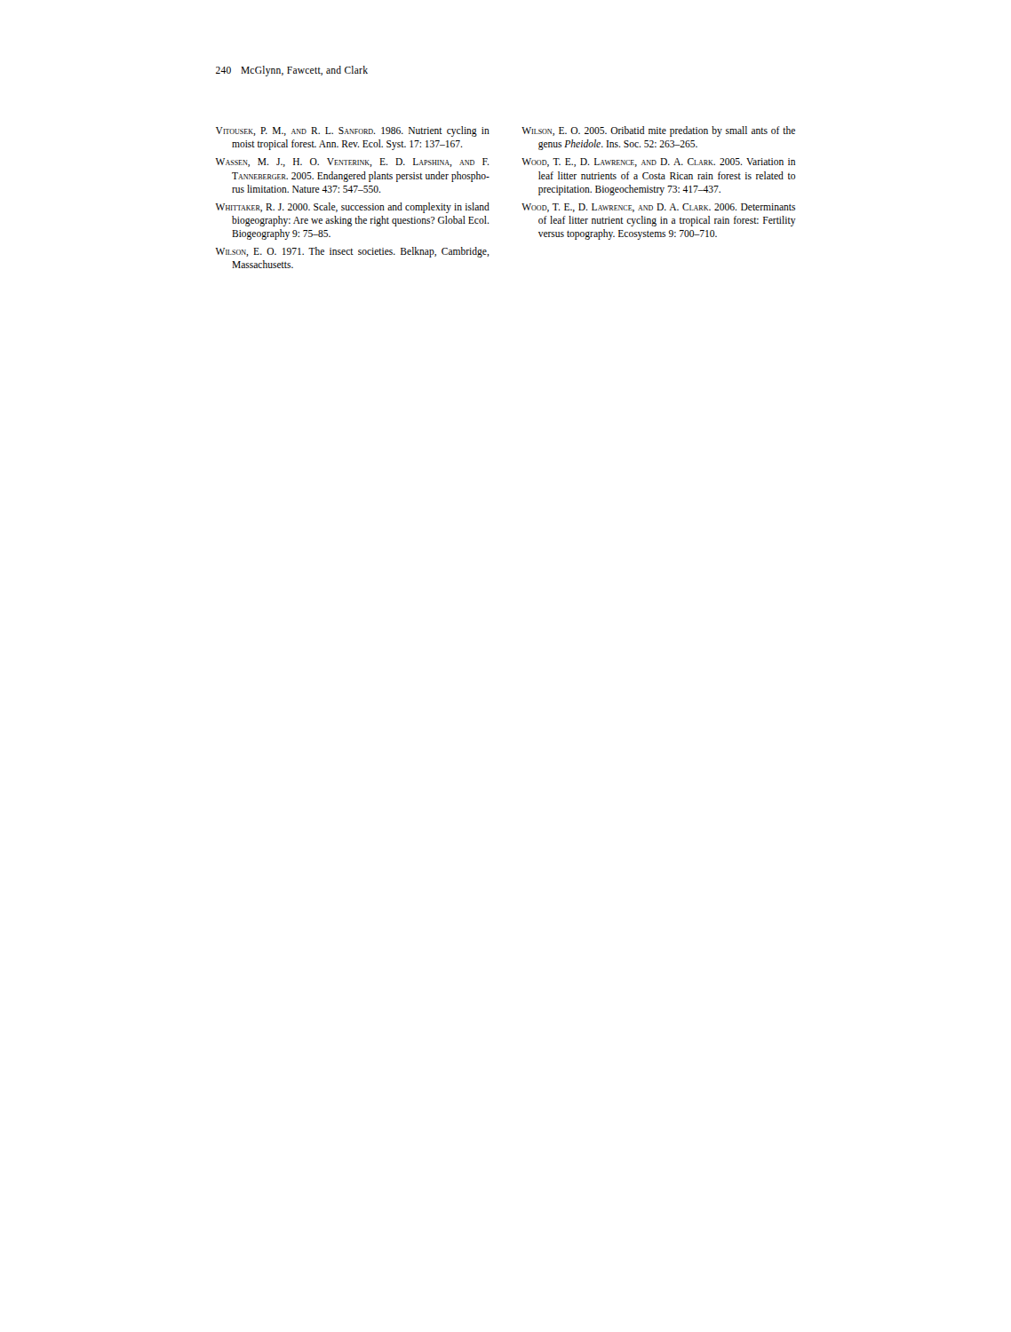240 McGlynn, Fawcett, and Clark
Vitousek, P. M., and R. L. Sanford. 1986. Nutrient cycling in moist tropical forest. Ann. Rev. Ecol. Syst. 17: 137–167.
Wassen, M. J., H. O. Venterink, E. D. Lapshina, and F. Tanneberger. 2005. Endangered plants persist under phosphorus limitation. Nature 437: 547–550.
Whittaker, R. J. 2000. Scale, succession and complexity in island biogeography: Are we asking the right questions? Global Ecol. Biogeography 9: 75–85.
Wilson, E. O. 1971. The insect societies. Belknap, Cambridge, Massachusetts.
Wilson, E. O. 2005. Oribatid mite predation by small ants of the genus Pheidole. Ins. Soc. 52: 263–265.
Wood, T. E., D. Lawrence, and D. A. Clark. 2005. Variation in leaf litter nutrients of a Costa Rican rain forest is related to precipitation. Biogeochemistry 73: 417–437.
Wood, T. E., D. Lawrence, and D. A. Clark. 2006. Determinants of leaf litter nutrient cycling in a tropical rain forest: Fertility versus topography. Ecosystems 9: 700–710.